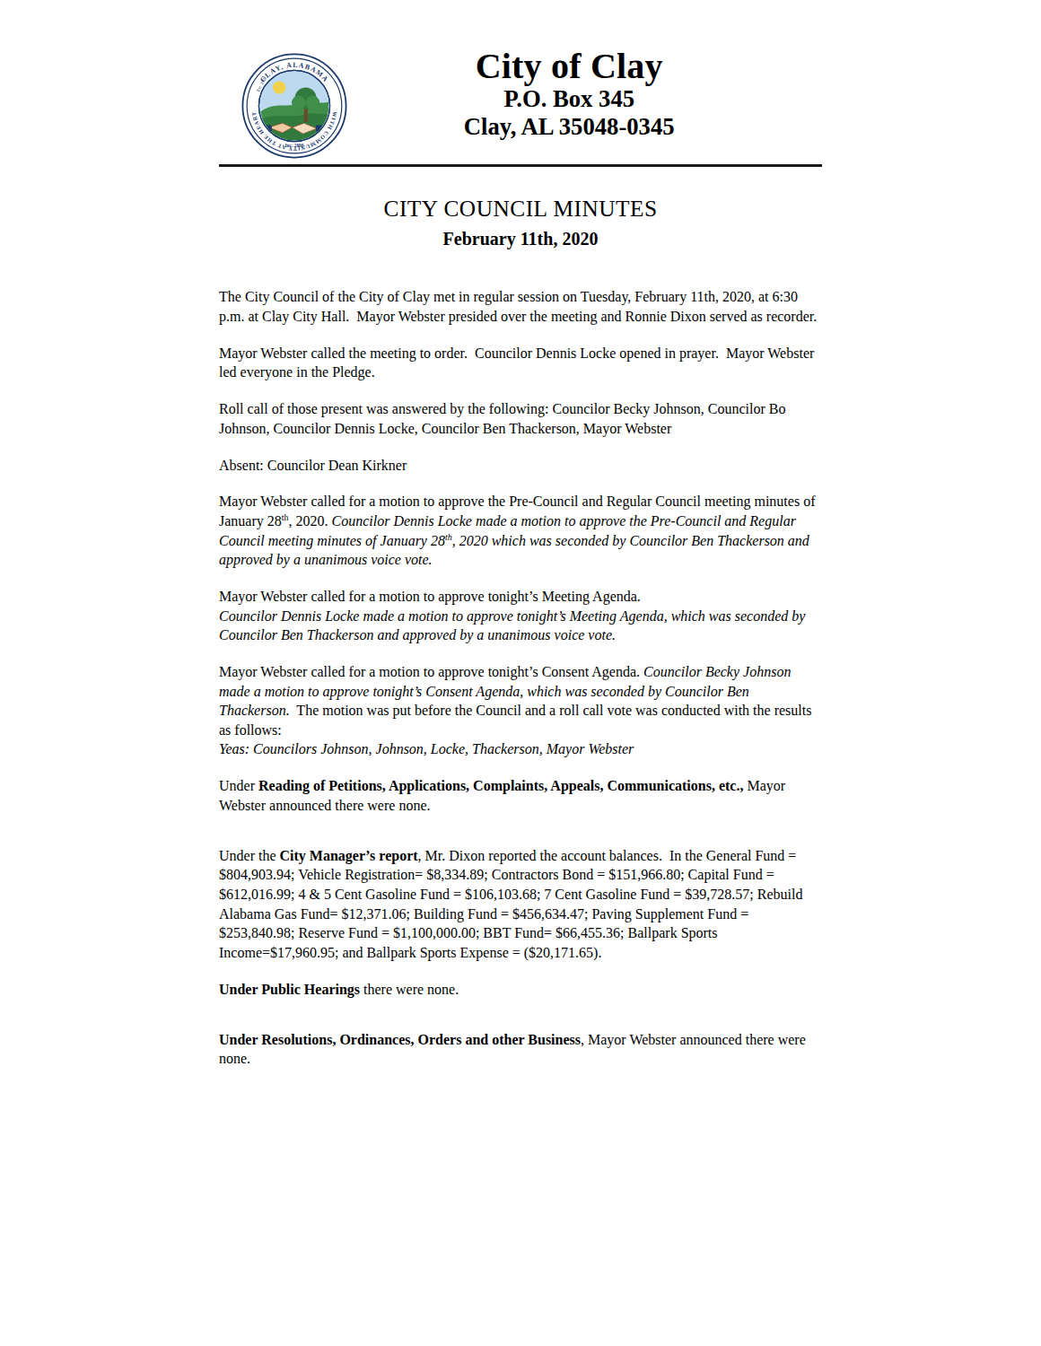CLAY, ALABAMA WITH COMMUNITY AT THE HEART Inc. 2000 Est. 1878
City of Clay
P.O. Box 345
Clay, AL 35048-0345
CITY COUNCIL MINUTES
February 11th, 2020
The City Council of the City of Clay met in regular session on Tuesday, February 11th, 2020, at 6:30 p.m. at Clay City Hall. Mayor Webster presided over the meeting and Ronnie Dixon served as recorder.
Mayor Webster called the meeting to order. Councilor Dennis Locke opened in prayer. Mayor Webster led everyone in the Pledge.
Roll call of those present was answered by the following: Councilor Becky Johnson, Councilor Bo Johnson, Councilor Dennis Locke, Councilor Ben Thackerson, Mayor Webster
Absent: Councilor Dean Kirkner
Mayor Webster called for a motion to approve the Pre-Council and Regular Council meeting minutes of January 28th, 2020. Councilor Dennis Locke made a motion to approve the Pre-Council and Regular Council meeting minutes of January 28th, 2020 which was seconded by Councilor Ben Thackerson and approved by a unanimous voice vote.
Mayor Webster called for a motion to approve tonight’s Meeting Agenda.
Councilor Dennis Locke made a motion to approve tonight’s Meeting Agenda, which was seconded by Councilor Ben Thackerson and approved by a unanimous voice vote.
Mayor Webster called for a motion to approve tonight’s Consent Agenda. Councilor Becky Johnson made a motion to approve tonight’s Consent Agenda, which was seconded by Councilor Ben Thackerson. The motion was put before the Council and a roll call vote was conducted with the results as follows:
Yeas: Councilors Johnson, Johnson, Locke, Thackerson, Mayor Webster
Under Reading of Petitions, Applications, Complaints, Appeals, Communications, etc., Mayor Webster announced there were none.
Under the City Manager’s report, Mr. Dixon reported the account balances. In the General Fund = $804,903.94; Vehicle Registration= $8,334.89; Contractors Bond = $151,966.80; Capital Fund = $612,016.99; 4 & 5 Cent Gasoline Fund = $106,103.68; 7 Cent Gasoline Fund = $39,728.57; Rebuild Alabama Gas Fund= $12,371.06; Building Fund = $456,634.47; Paving Supplement Fund = $253,840.98; Reserve Fund = $1,100,000.00; BBT Fund= $66,455.36; Ballpark Sports Income=$17,960.95; and Ballpark Sports Expense = ($20,171.65).
Under Public Hearings there were none.
Under Resolutions, Ordinances, Orders and other Business, Mayor Webster announced there were none.